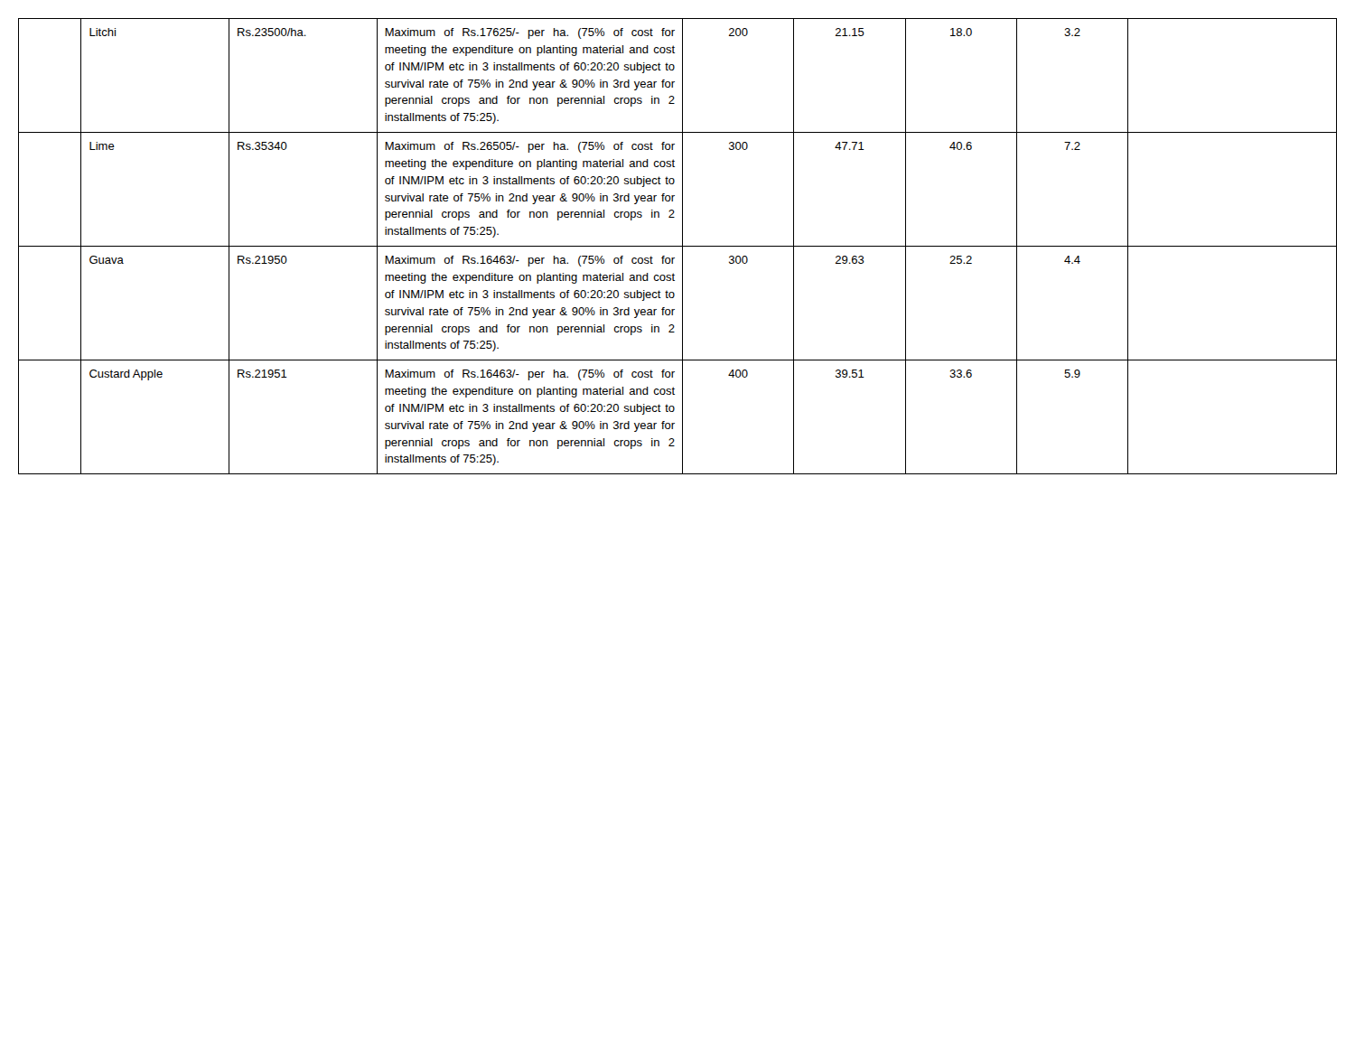| | Litchi | Rs.23500/ha. | Maximum of Rs.17625/- per ha. (75% of cost for meeting the expenditure on planting material and cost of INM/IPM etc in 3 installments of 60:20:20 subject to survival rate of 75% in 2nd year & 90% in 3rd year for perennial crops and for non perennial crops in 2 installments of 75:25). | 200 | 21.15 | 18.0 | 3.2 | |
| | Lime | Rs.35340 | Maximum of Rs.26505/- per ha. (75% of cost for meeting the expenditure on planting material and cost of INM/IPM etc in 3 installments of 60:20:20 subject to survival rate of 75% in 2nd year & 90% in 3rd year for perennial crops and for non perennial crops in 2 installments of 75:25). | 300 | 47.71 | 40.6 | 7.2 | |
| | Guava | Rs.21950 | Maximum of Rs.16463/- per ha. (75% of cost for meeting the expenditure on planting material and cost of INM/IPM etc in 3 installments of 60:20:20 subject to survival rate of 75% in 2nd year & 90% in 3rd year for perennial crops and for non perennial crops in 2 installments of 75:25). | 300 | 29.63 | 25.2 | 4.4 | |
| | Custard Apple | Rs.21951 | Maximum of Rs.16463/- per ha. (75% of cost for meeting the expenditure on planting material and cost of INM/IPM etc in 3 installments of 60:20:20 subject to survival rate of 75% in 2nd year & 90% in 3rd year for perennial crops and for non perennial crops in 2 installments of 75:25). | 400 | 39.51 | 33.6 | 5.9 | |